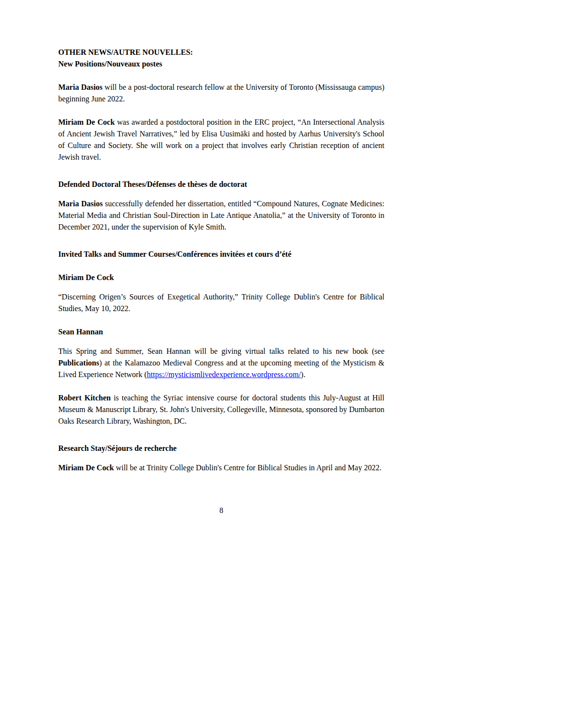OTHER NEWS/AUTRE NOUVELLES:
New Positions/Nouveaux postes
Maria Dasios will be a post-doctoral research fellow at the University of Toronto (Mississauga campus) beginning June 2022.
Miriam De Cock was awarded a postdoctoral position in the ERC project, “An Intersectional Analysis of Ancient Jewish Travel Narratives,” led by Elisa Uusimäki and hosted by Aarhus University's School of Culture and Society. She will work on a project that involves early Christian reception of ancient Jewish travel.
Defended Doctoral Theses/Défenses de thèses de doctorat
Maria Dasios successfully defended her dissertation, entitled “Compound Natures, Cognate Medicines: Material Media and Christian Soul-Direction in Late Antique Anatolia,” at the University of Toronto in December 2021, under the supervision of Kyle Smith.
Invited Talks and Summer Courses/Conférences invitées et cours d’été
Miriam De Cock
“Discerning Origen’s Sources of Exegetical Authority,” Trinity College Dublin's Centre for Biblical Studies, May 10, 2022.
Sean Hannan
This Spring and Summer, Sean Hannan will be giving virtual talks related to his new book (see Publications) at the Kalamazoo Medieval Congress and at the upcoming meeting of the Mysticism & Lived Experience Network (https://mysticismlivedexperience.wordpress.com/).
Robert Kitchen is teaching the Syriac intensive course for doctoral students this July-August at Hill Museum & Manuscript Library, St. John's University, Collegeville, Minnesota, sponsored by Dumbarton Oaks Research Library, Washington, DC.
Research Stay/Séjours de recherche
Miriam De Cock will be at Trinity College Dublin's Centre for Biblical Studies in April and May 2022.
8